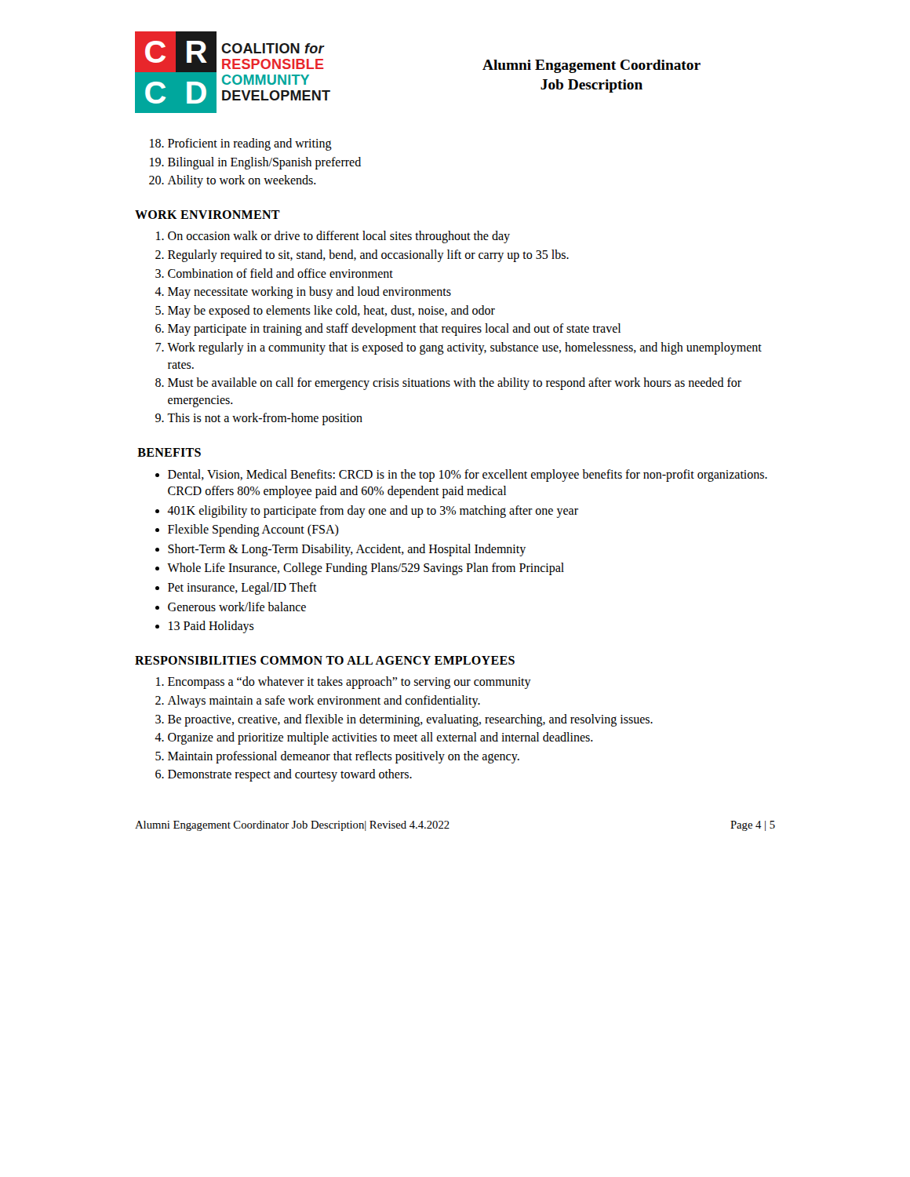| / C / R / / C / D / | COALITION for RESPONSIBLE COMMUNITY DEVELOPMENT |
Alumni Engagement Coordinator
Job Description
Proficient in reading and writing
Bilingual in English/Spanish preferred
Ability to work on weekends.
WORK ENVIRONMENT
On occasion walk or drive to different local sites throughout the day
Regularly required to sit, stand, bend, and occasionally lift or carry up to 35 lbs.
Combination of field and office environment
May necessitate working in busy and loud environments
May be exposed to elements like cold, heat, dust, noise, and odor
May participate in training and staff development that requires local and out of state travel
Work regularly in a community that is exposed to gang activity, substance use, homelessness, and high unemployment rates.
Must be available on call for emergency crisis situations with the ability to respond after work hours as needed for emergencies.
This is not a work-from-home position
BENEFITS
Dental, Vision, Medical Benefits: CRCD is in the top 10% for excellent employee benefits for non-profit organizations. CRCD offers 80% employee paid and 60% dependent paid medical
401K eligibility to participate from day one and up to 3% matching after one year
Flexible Spending Account (FSA)
Short-Term & Long-Term Disability, Accident, and Hospital Indemnity
Whole Life Insurance, College Funding Plans/529 Savings Plan from Principal
Pet insurance, Legal/ID Theft
Generous work/life balance
13 Paid Holidays
RESPONSIBILITIES COMMON TO ALL AGENCY EMPLOYEES
Encompass a “do whatever it takes approach” to serving our community
Always maintain a safe work environment and confidentiality.
Be proactive, creative, and flexible in determining, evaluating, researching, and resolving issues.
Organize and prioritize multiple activities to meet all external and internal deadlines.
Maintain professional demeanor that reflects positively on the agency.
Demonstrate respect and courtesy toward others.
Alumni Engagement Coordinator Job Description| Revised 4.4.2022
Page 4 | 5